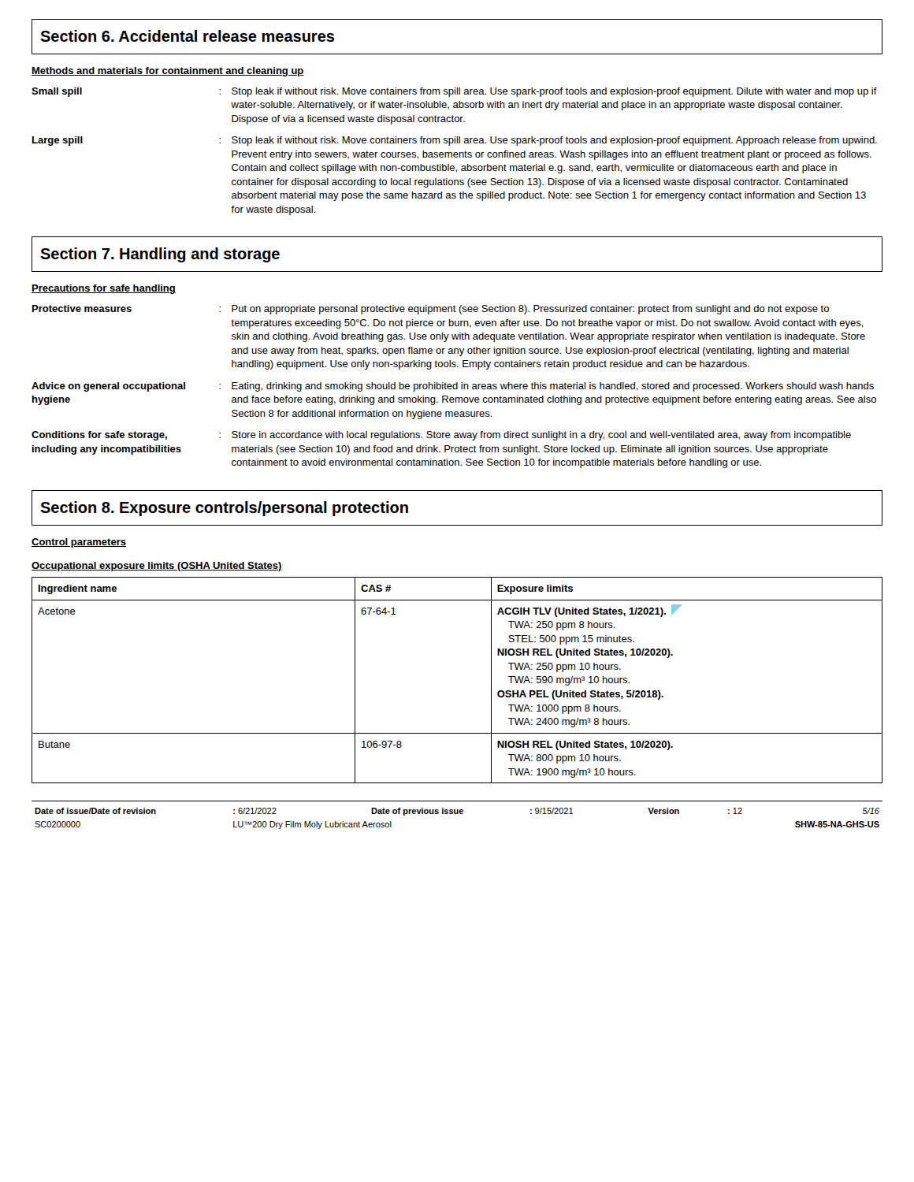Section 6. Accidental release measures
Methods and materials for containment and cleaning up
| Small spill | : | Stop leak if without risk. Move containers from spill area. Use spark-proof tools and explosion-proof equipment. Dilute with water and mop up if water-soluble. Alternatively, or if water-insoluble, absorb with an inert dry material and place in an appropriate waste disposal container. Dispose of via a licensed waste disposal contractor. |
| Large spill | : | Stop leak if without risk. Move containers from spill area. Use spark-proof tools and explosion-proof equipment. Approach release from upwind. Prevent entry into sewers, water courses, basements or confined areas. Wash spillages into an effluent treatment plant or proceed as follows. Contain and collect spillage with non-combustible, absorbent material e.g. sand, earth, vermiculite or diatomaceous earth and place in container for disposal according to local regulations (see Section 13). Dispose of via a licensed waste disposal contractor. Contaminated absorbent material may pose the same hazard as the spilled product. Note: see Section 1 for emergency contact information and Section 13 for waste disposal. |
Section 7. Handling and storage
Precautions for safe handling
| Protective measures | : | Put on appropriate personal protective equipment (see Section 8). Pressurized container: protect from sunlight and do not expose to temperatures exceeding 50°C. Do not pierce or burn, even after use. Do not breathe vapor or mist. Do not swallow. Avoid contact with eyes, skin and clothing. Avoid breathing gas. Use only with adequate ventilation. Wear appropriate respirator when ventilation is inadequate. Store and use away from heat, sparks, open flame or any other ignition source. Use explosion-proof electrical (ventilating, lighting and material handling) equipment. Use only non-sparking tools. Empty containers retain product residue and can be hazardous. |
| Advice on general occupational hygiene | : | Eating, drinking and smoking should be prohibited in areas where this material is handled, stored and processed. Workers should wash hands and face before eating, drinking and smoking. Remove contaminated clothing and protective equipment before entering eating areas. See also Section 8 for additional information on hygiene measures. |
| Conditions for safe storage, including any incompatibilities | : | Store in accordance with local regulations. Store away from direct sunlight in a dry, cool and well-ventilated area, away from incompatible materials (see Section 10) and food and drink. Protect from sunlight. Store locked up. Eliminate all ignition sources. Use appropriate containment to avoid environmental contamination. See Section 10 for incompatible materials before handling or use. |
Section 8. Exposure controls/personal protection
Control parameters
Occupational exposure limits (OSHA United States)
| Ingredient name | CAS # | Exposure limits |
| --- | --- | --- |
| Acetone | 67-64-1 | ACGIH TLV (United States, 1/2021). TWA: 250 ppm 8 hours. STEL: 500 ppm 15 minutes. NIOSH REL (United States, 10/2020). TWA: 250 ppm 10 hours. TWA: 590 mg/m³ 10 hours. OSHA PEL (United States, 5/2018). TWA: 1000 ppm 8 hours. TWA: 2400 mg/m³ 8 hours. |
| Butane | 106-97-8 | NIOSH REL (United States, 10/2020). TWA: 800 ppm 10 hours. TWA: 1900 mg/m³ 10 hours. |
| Date of issue/Date of revision | : 6/21/2022 | Date of previous issue | : 9/15/2021 | Version | : 12 | 5/16 |
| SC0200000 | LU™200 Dry Film Moly Lubricant Aerosol | SHW-85-NA-GHS-US |